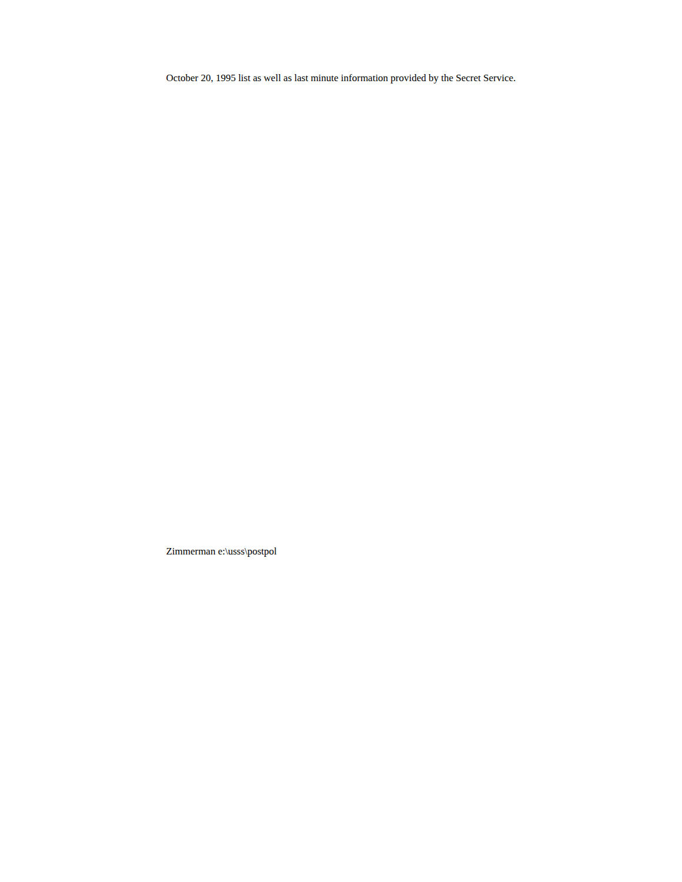October 20, 1995 list as well as last minute information provided by the Secret Service.
Zimmerman e:\usss\postpol